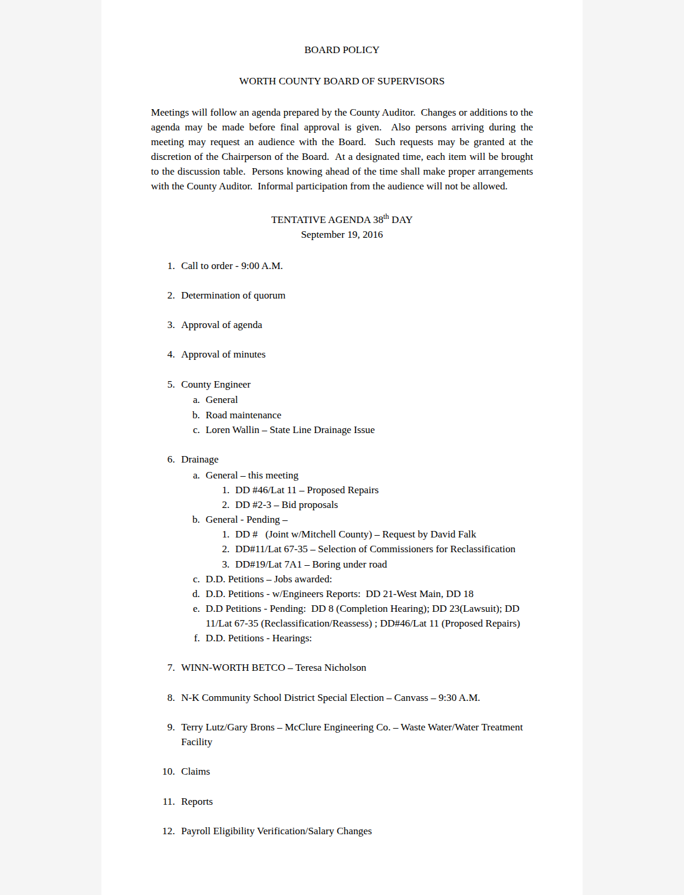BOARD POLICY
WORTH COUNTY BOARD OF SUPERVISORS
Meetings will follow an agenda prepared by the County Auditor. Changes or additions to the agenda may be made before final approval is given. Also persons arriving during the meeting may request an audience with the Board. Such requests may be granted at the discretion of the Chairperson of the Board. At a designated time, each item will be brought to the discussion table. Persons knowing ahead of the time shall make proper arrangements with the County Auditor. Informal participation from the audience will not be allowed.
TENTATIVE AGENDA 38th DAY
September 19, 2016
Call to order - 9:00 A.M.
Determination of quorum
Approval of agenda
Approval of minutes
County Engineer
General
Road maintenance
Loren Wallin – State Line Drainage Issue
Drainage
General – this meeting
DD #46/Lat 11 – Proposed Repairs
DD #2-3 – Bid proposals
General - Pending –
DD # (Joint w/Mitchell County) – Request by David Falk
DD#11/Lat 67-35 – Selection of Commissioners for Reclassification
DD#19/Lat 7A1 – Boring under road
D.D. Petitions – Jobs awarded:
D.D. Petitions - w/Engineers Reports: DD 21-West Main, DD 18
D.D Petitions - Pending: DD 8 (Completion Hearing); DD 23(Lawsuit); DD 11/Lat 67-35 (Reclassification/Reassess) ; DD#46/Lat 11 (Proposed Repairs)
D.D. Petitions - Hearings:
WINN-WORTH BETCO – Teresa Nicholson
N-K Community School District Special Election – Canvass – 9:30 A.M.
Terry Lutz/Gary Brons – McClure Engineering Co. – Waste Water/Water Treatment Facility
Claims
Reports
Payroll Eligibility Verification/Salary Changes